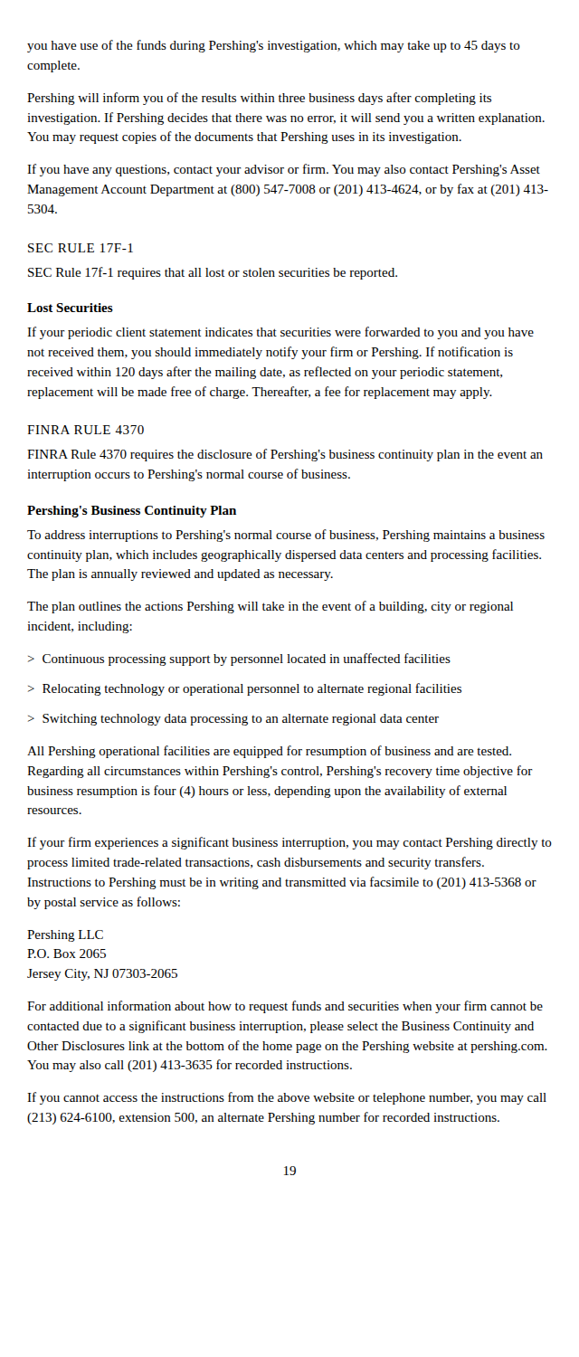you have use of the funds during Pershing's investigation, which may take up to 45 days to complete.
Pershing will inform you of the results within three business days after completing its investigation. If Pershing decides that there was no error, it will send you a written explanation. You may request copies of the documents that Pershing uses in its investigation.
If you have any questions, contact your advisor or firm. You may also contact Pershing's Asset Management Account Department at (800) 547-7008 or (201) 413-4624, or by fax at (201) 413-5304.
SEC Rule 17f-1
SEC Rule 17f-1 requires that all lost or stolen securities be reported.
Lost Securities
If your periodic client statement indicates that securities were forwarded to you and you have not received them, you should immediately notify your firm or Pershing. If notification is received within 120 days after the mailing date, as reflected on your periodic statement, replacement will be made free of charge. Thereafter, a fee for replacement may apply.
FINRA Rule 4370
FINRA Rule 4370 requires the disclosure of Pershing's business continuity plan in the event an interruption occurs to Pershing's normal course of business.
Pershing's Business Continuity Plan
To address interruptions to Pershing's normal course of business, Pershing maintains a business continuity plan, which includes geographically dispersed data centers and processing facilities. The plan is annually reviewed and updated as necessary.
The plan outlines the actions Pershing will take in the event of a building, city or regional incident, including:
Continuous processing support by personnel located in unaffected facilities
Relocating technology or operational personnel to alternate regional facilities
Switching technology data processing to an alternate regional data center
All Pershing operational facilities are equipped for resumption of business and are tested. Regarding all circumstances within Pershing's control, Pershing's recovery time objective for business resumption is four (4) hours or less, depending upon the availability of external resources.
If your firm experiences a significant business interruption, you may contact Pershing directly to process limited trade-related transactions, cash disbursements and security transfers. Instructions to Pershing must be in writing and transmitted via facsimile to (201) 413-5368 or by postal service as follows:
Pershing LLC P.O. Box 2065 Jersey City, NJ 07303-2065
For additional information about how to request funds and securities when your firm cannot be contacted due to a significant business interruption, please select the Business Continuity and Other Disclosures link at the bottom of the home page on the Pershing website at pershing.com. You may also call (201) 413-3635 for recorded instructions.
If you cannot access the instructions from the above website or telephone number, you may call (213) 624-6100, extension 500, an alternate Pershing number for recorded instructions.
19